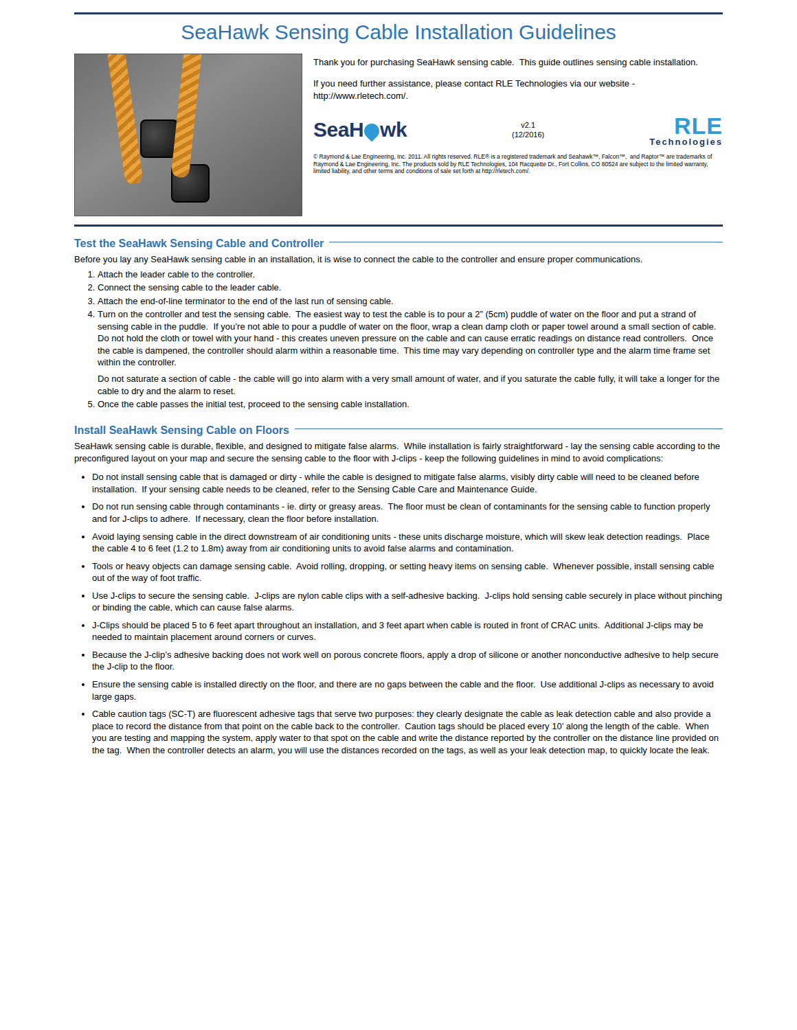SeaHawk Sensing Cable Installation Guidelines
Thank you for purchasing SeaHawk sensing cable. This guide outlines sensing cable installation.
If you need further assistance, please contact RLE Technologies via our website - http://www.rletech.com/.
SeaH wk
v2.1
(12/2016)
RLE
Technologies
© Raymond & Lae Engineering, Inc. 2011. All rights reserved. RLE® is a registered trademark and Seahawk™, Falcon™, and Raptor™ are trademarks of Raymond & Lae Engineering, Inc. The products sold by RLE Technologies, 104 Racquette Dr., Fort Collins, CO 80524 are subject to the limited warranty, limited liability, and other terms and conditions of sale set forth at http://rletech.com/.
Test the SeaHawk Sensing Cable and Controller
Before you lay any SeaHawk sensing cable in an installation, it is wise to connect the cable to the controller and ensure proper communications.
Attach the leader cable to the controller.
Connect the sensing cable to the leader cable.
Attach the end-of-line terminator to the end of the last run of sensing cable.
Turn on the controller and test the sensing cable. The easiest way to test the cable is to pour a 2” (5cm) puddle of water on the floor and put a strand of sensing cable in the puddle. If you’re not able to pour a puddle of water on the floor, wrap a clean damp cloth or paper towel around a small section of cable. Do not hold the cloth or towel with your hand - this creates uneven pressure on the cable and can cause erratic readings on distance read controllers. Once the cable is dampened, the controller should alarm within a reasonable time. This time may vary depending on controller type and the alarm time frame set within the controller.
Do not saturate a section of cable - the cable will go into alarm with a very small amount of water, and if you saturate the cable fully, it will take a longer for the cable to dry and the alarm to reset.
Once the cable passes the initial test, proceed to the sensing cable installation.
Install SeaHawk Sensing Cable on Floors
SeaHawk sensing cable is durable, flexible, and designed to mitigate false alarms. While installation is fairly straightforward - lay the sensing cable according to the preconfigured layout on your map and secure the sensing cable to the floor with J-clips - keep the following guidelines in mind to avoid complications:
Do not install sensing cable that is damaged or dirty - while the cable is designed to mitigate false alarms, visibly dirty cable will need to be cleaned before installation. If your sensing cable needs to be cleaned, refer to the Sensing Cable Care and Maintenance Guide.
Do not run sensing cable through contaminants - ie. dirty or greasy areas. The floor must be clean of contaminants for the sensing cable to function properly and for J-clips to adhere. If necessary, clean the floor before installation.
Avoid laying sensing cable in the direct downstream of air conditioning units - these units discharge moisture, which will skew leak detection readings. Place the cable 4 to 6 feet (1.2 to 1.8m) away from air conditioning units to avoid false alarms and contamination.
Tools or heavy objects can damage sensing cable. Avoid rolling, dropping, or setting heavy items on sensing cable. Whenever possible, install sensing cable out of the way of foot traffic.
Use J-clips to secure the sensing cable. J-clips are nylon cable clips with a self-adhesive backing. J-clips hold sensing cable securely in place without pinching or binding the cable, which can cause false alarms.
J-Clips should be placed 5 to 6 feet apart throughout an installation, and 3 feet apart when cable is routed in front of CRAC units. Additional J-clips may be needed to maintain placement around corners or curves.
Because the J-clip’s adhesive backing does not work well on porous concrete floors, apply a drop of silicone or another nonconductive adhesive to help secure the J-clip to the floor.
Ensure the sensing cable is installed directly on the floor, and there are no gaps between the cable and the floor. Use additional J-clips as necessary to avoid large gaps.
Cable caution tags (SC-T) are fluorescent adhesive tags that serve two purposes: they clearly designate the cable as leak detection cable and also provide a place to record the distance from that point on the cable back to the controller. Caution tags should be placed every 10’ along the length of the cable. When you are testing and mapping the system, apply water to that spot on the cable and write the distance reported by the controller on the distance line provided on the tag. When the controller detects an alarm, you will use the distances recorded on the tags, as well as your leak detection map, to quickly locate the leak.